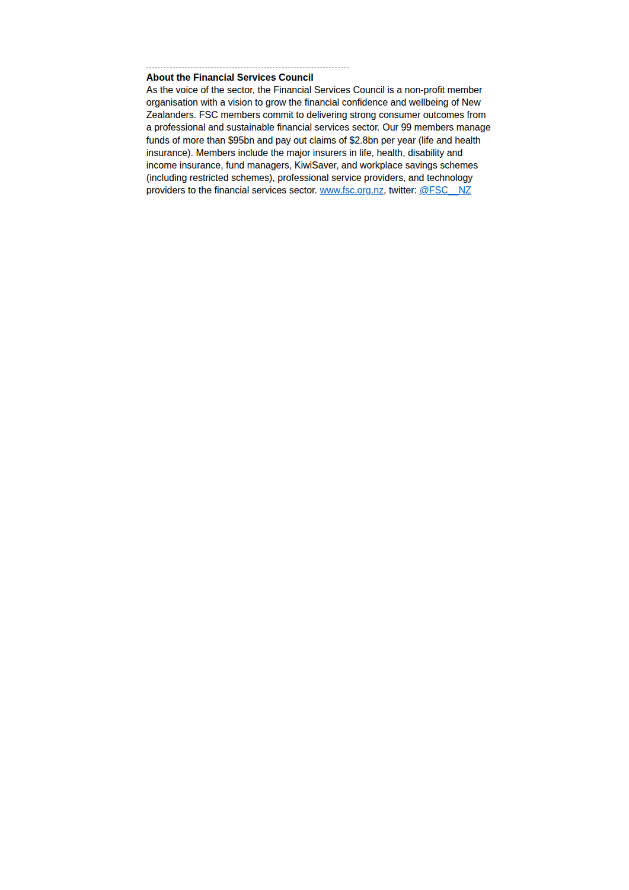About the Financial Services Council
As the voice of the sector, the Financial Services Council is a non-profit member organisation with a vision to grow the financial confidence and wellbeing of New Zealanders. FSC members commit to delivering strong consumer outcomes from a professional and sustainable financial services sector. Our 99 members manage funds of more than $95bn and pay out claims of $2.8bn per year (life and health insurance). Members include the major insurers in life, health, disability and income insurance, fund managers, KiwiSaver, and workplace savings schemes (including restricted schemes), professional service providers, and technology providers to the financial services sector. www.fsc.org.nz, twitter: @FSC__NZ